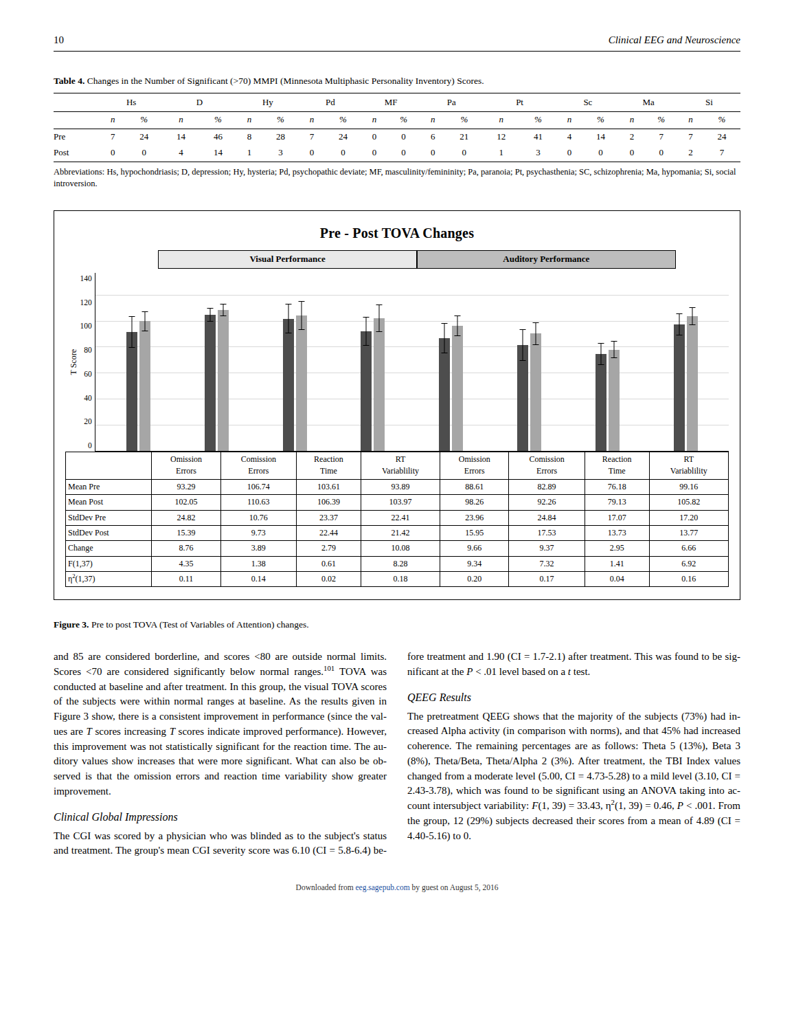10 Clinical EEG and Neuroscience
Table 4. Changes in the Number of Significant (>70) MMPI (Minnesota Multiphasic Personality Inventory) Scores.
| | Hs | D | Hy | Pd | MF | Pa | Pt | Sc | Ma | Si |
| --- | --- | --- | --- | --- | --- | --- | --- | --- | --- | --- |
| | n | % | n | % | n | % | n | % | n | % | n | % | n | % | n | % | n | % | n | % |
| Pre | 7 | 24 | 14 | 46 | 8 | 28 | 7 | 24 | 0 | 0 | 6 | 21 | 12 | 41 | 4 | 14 | 2 | 7 | 7 | 24 |
| Post | 0 | 0 | 4 | 14 | 1 | 3 | 0 | 0 | 0 | 0 | 0 | 0 | 1 | 3 | 0 | 0 | 0 | 0 | 2 | 7 |
Abbreviations: Hs, hypochondriasis; D, depression; Hy, hysteria; Pd, psychopathic deviate; MF, masculinity/femininity; Pa, paranoia; Pt, psychasthenia; SC, schizophrenia; Ma, hypomania; Si, social introversion.
Pre - Post TOVA Changes
Visual Performance
Auditory Performance
T Score
140 120 100 80 60 40 20 0
| | Omission Errors | Comission Errors | Reaction Time | RT Variablility | Omission Errors | Comission Errors | Reaction Time | RT Variablility |
| Mean Pre | 93.29 | 106.74 | 103.61 | 93.89 | 88.61 | 82.89 | 76.18 | 99.16 |
| Mean Post | 102.05 | 110.63 | 106.39 | 103.97 | 98.26 | 92.26 | 79.13 | 105.82 |
| StdDev Pre | 24.82 | 10.76 | 23.37 | 22.41 | 23.96 | 24.84 | 17.07 | 17.20 |
| StdDev Post | 15.39 | 9.73 | 22.44 | 21.42 | 15.95 | 17.53 | 13.73 | 13.77 |
| Change | 8.76 | 3.89 | 2.79 | 10.08 | 9.66 | 9.37 | 2.95 | 6.66 |
| F(1,37) | 4.35 | 1.38 | 0.61 | 8.28 | 9.34 | 7.32 | 1.41 | 6.92 |
| η 2 (1,37) | 0.11 | 0.14 | 0.02 | 0.18 | 0.20 | 0.17 | 0.04 | 0.16 |
Figure 3. Pre to post TOVA (Test of Variables of Attention) changes.
and 85 are considered borderline, and scores <80 are outside normal limits. Scores <70 are considered significantly below normal ranges.101 TOVA was conducted at baseline and after treatment. In this group, the visual TOVA scores of the subjects were within normal ranges at baseline. As the results given in Figure 3 show, there is a consistent improvement in performance (since the values are T scores increasing T scores indicate improved performance). However, this improvement was not statistically significant for the reaction time. The auditory values show increases that were more significant. What can also be observed is that the omission errors and reaction time variability show greater improvement.
Clinical Global Impressions
The CGI was scored by a physician who was blinded as to the subject's status and treatment. The group's mean CGI severity score was 6.10 (CI = 5.8-6.4) before treatment and 1.90 (CI = 1.7-2.1) after treatment. This was found to be significant at the P < .01 level based on a t test.
QEEG Results
The pretreatment QEEG shows that the majority of the subjects (73%) had increased Alpha activity (in comparison with norms), and that 45% had increased coherence. The remaining percentages are as follows: Theta 5 (13%), Beta 3 (8%), Theta/Beta, Theta/Alpha 2 (3%). After treatment, the TBI Index values changed from a moderate level (5.00, CI = 4.73-5.28) to a mild level (3.10, CI = 2.43-3.78), which was found to be significant using an ANOVA taking into account intersubject variability: F(1, 39) = 33.43, η2(1, 39) = 0.46, P < .001. From the group, 12 (29%) subjects decreased their scores from a mean of 4.89 (CI = 4.40-5.16) to 0.
Downloaded from eeg.sagepub.com by guest on August 5, 2016